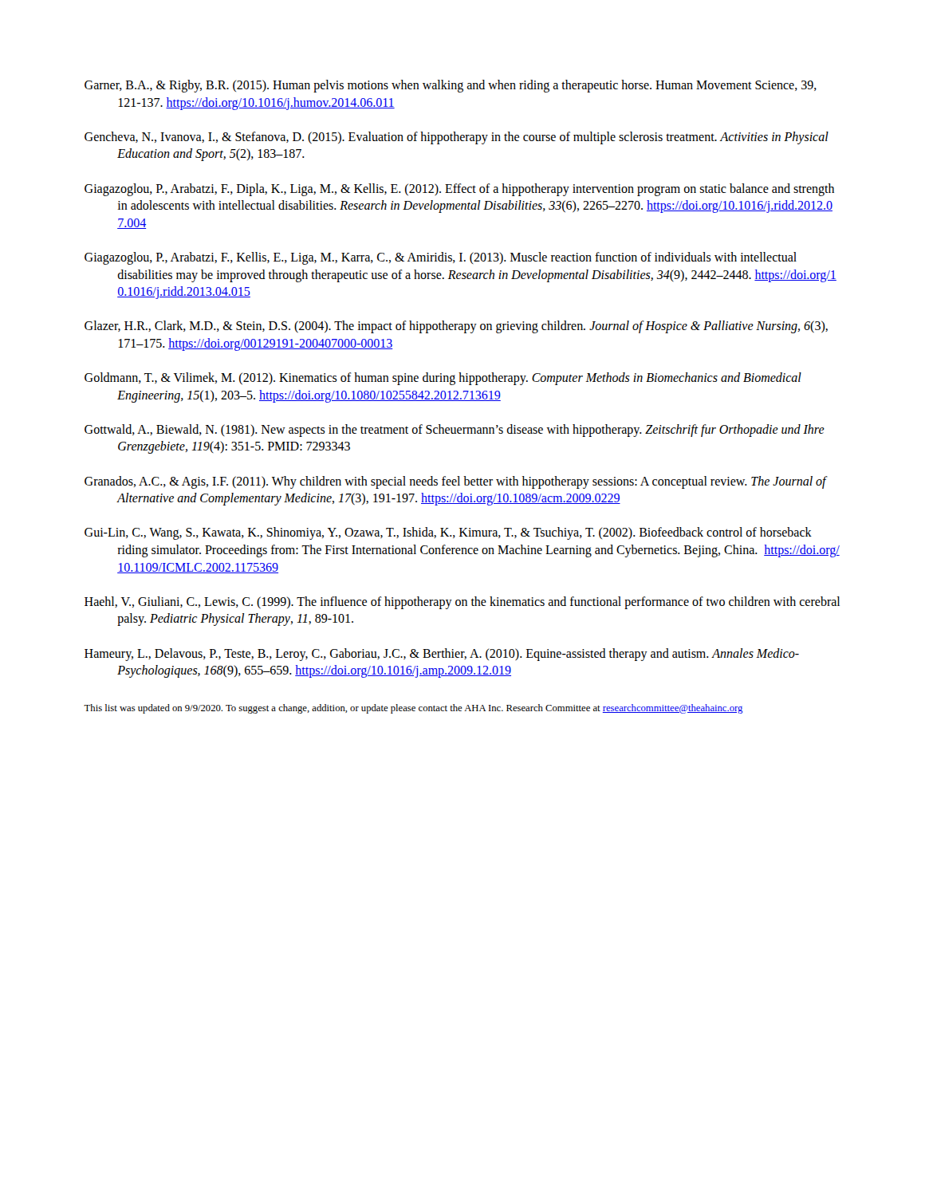Garner, B.A., & Rigby, B.R. (2015). Human pelvis motions when walking and when riding a therapeutic horse. Human Movement Science, 39, 121-137. https://doi.org/10.1016/j.humov.2014.06.011
Gencheva, N., Ivanova, I., & Stefanova, D. (2015). Evaluation of hippotherapy in the course of multiple sclerosis treatment. Activities in Physical Education and Sport, 5(2), 183–187.
Giagazoglou, P., Arabatzi, F., Dipla, K., Liga, M., & Kellis, E. (2012). Effect of a hippotherapy intervention program on static balance and strength in adolescents with intellectual disabilities. Research in Developmental Disabilities, 33(6), 2265–2270. https://doi.org/10.1016/j.ridd.2012.07.004
Giagazoglou, P., Arabatzi, F., Kellis, E., Liga, M., Karra, C., & Amiridis, I. (2013). Muscle reaction function of individuals with intellectual disabilities may be improved through therapeutic use of a horse. Research in Developmental Disabilities, 34(9), 2442–2448. https://doi.org/10.1016/j.ridd.2013.04.015
Glazer, H.R., Clark, M.D., & Stein, D.S. (2004). The impact of hippotherapy on grieving children. Journal of Hospice & Palliative Nursing, 6(3), 171–175. https://doi.org/00129191-200407000-00013
Goldmann, T., & Vilimek, M. (2012). Kinematics of human spine during hippotherapy. Computer Methods in Biomechanics and Biomedical Engineering, 15(1), 203–5. https://doi.org/10.1080/10255842.2012.713619
Gottwald, A., Biewald, N. (1981). New aspects in the treatment of Scheuermann’s disease with hippotherapy. Zeitschrift fur Orthopadie und Ihre Grenzgebiete, 119(4): 351-5. PMID: 7293343
Granados, A.C., & Agis, I.F. (2011). Why children with special needs feel better with hippotherapy sessions: A conceptual review. The Journal of Alternative and Complementary Medicine, 17(3), 191-197. https://doi.org/10.1089/acm.2009.0229
Gui-Lin, C., Wang, S., Kawata, K., Shinomiya, Y., Ozawa, T., Ishida, K., Kimura, T., & Tsuchiya, T. (2002). Biofeedback control of horseback riding simulator. Proceedings from: The First International Conference on Machine Learning and Cybernetics. Bejing, China. https://doi.org/10.1109/ICMLC.2002.1175369
Haehl, V., Giuliani, C., Lewis, C. (1999). The influence of hippotherapy on the kinematics and functional performance of two children with cerebral palsy. Pediatric Physical Therapy, 11, 89-101.
Hameury, L., Delavous, P., Teste, B., Leroy, C., Gaboriau, J.C., & Berthier, A. (2010). Equine-assisted therapy and autism. Annales Medico-Psychologiques, 168(9), 655–659. https://doi.org/10.1016/j.amp.2009.12.019
This list was updated on 9/9/2020. To suggest a change, addition, or update please contact the AHA Inc. Research Committee at researchcommittee@theahainc.org